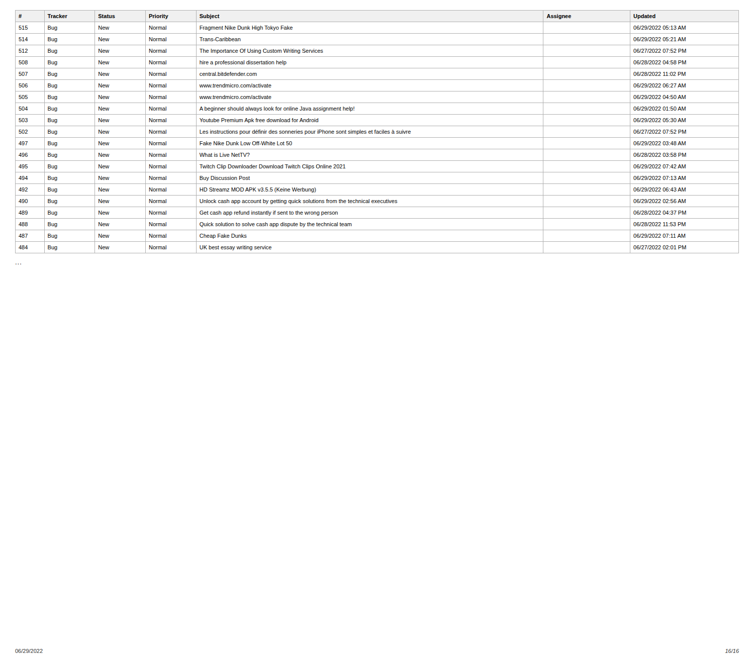| # | Tracker | Status | Priority | Subject | Assignee | Updated |
| --- | --- | --- | --- | --- | --- | --- |
| 515 | Bug | New | Normal | Fragment Nike Dunk High Tokyo Fake | | 06/29/2022 05:13 AM |
| 514 | Bug | New | Normal | Trans-Caribbean | | 06/29/2022 05:21 AM |
| 512 | Bug | New | Normal | The Importance Of Using Custom Writing Services | | 06/27/2022 07:52 PM |
| 508 | Bug | New | Normal | hire a professional dissertation help | | 06/28/2022 04:58 PM |
| 507 | Bug | New | Normal | central.bitdefender.com | | 06/28/2022 11:02 PM |
| 506 | Bug | New | Normal | www.trendmicro.com/activate | | 06/29/2022 06:27 AM |
| 505 | Bug | New | Normal | www.trendmicro.com/activate | | 06/29/2022 04:50 AM |
| 504 | Bug | New | Normal | A beginner should always look for online Java assignment help! | | 06/29/2022 01:50 AM |
| 503 | Bug | New | Normal | Youtube Premium Apk free download for Android | | 06/29/2022 05:30 AM |
| 502 | Bug | New | Normal | Les instructions pour définir des sonneries pour iPhone sont simples et faciles à suivre | | 06/27/2022 07:52 PM |
| 497 | Bug | New | Normal | Fake Nike Dunk Low Off-White Lot 50 | | 06/29/2022 03:48 AM |
| 496 | Bug | New | Normal | What is Live NetTV? | | 06/28/2022 03:58 PM |
| 495 | Bug | New | Normal | Twitch Clip Downloader Download Twitch Clips Online 2021 | | 06/29/2022 07:42 AM |
| 494 | Bug | New | Normal | Buy Discussion Post | | 06/29/2022 07:13 AM |
| 492 | Bug | New | Normal | HD Streamz MOD APK v3.5.5 (Keine Werbung) | | 06/29/2022 06:43 AM |
| 490 | Bug | New | Normal | Unlock cash app account by getting quick solutions from the technical executives | | 06/29/2022 02:56 AM |
| 489 | Bug | New | Normal | Get cash app refund instantly if sent to the wrong person | | 06/28/2022 04:37 PM |
| 488 | Bug | New | Normal | Quick solution to solve cash app dispute by the technical team | | 06/28/2022 11:53 PM |
| 487 | Bug | New | Normal | Cheap Fake Dunks | | 06/29/2022 07:11 AM |
| 484 | Bug | New | Normal | UK best essay writing service | | 06/27/2022 02:01 PM |
...
06/29/2022 16/16